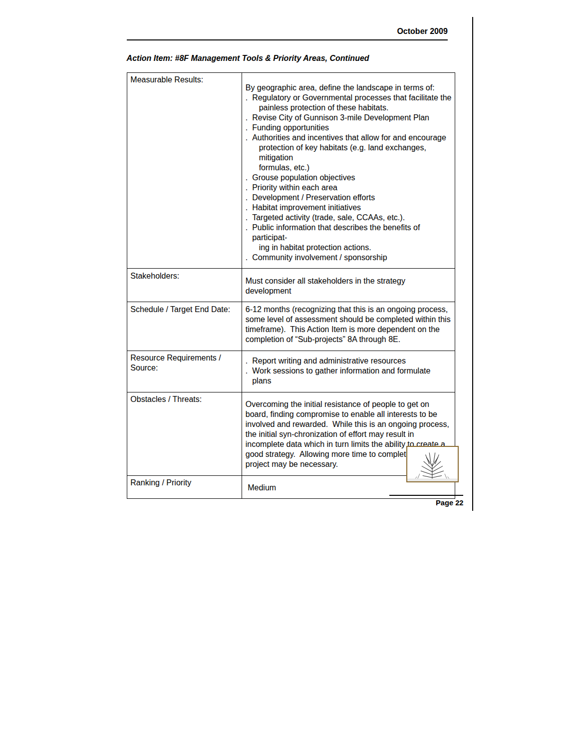October 2009
Action Item: #8F Management Tools & Priority Areas, Continued
| Measurable Results: | By geographic area, define the landscape in terms of: Regulatory or Governmental processes that facilitate the painless protection of these habitats. Revise City of Gunnison 3-mile Development Plan Funding opportunities Authorities and incentives that allow for and encourage protection of key habitats (e.g. land exchanges, mitigation formulas, etc.) Grouse population objectives Priority within each area Development / Preservation efforts Habitat improvement initiatives Targeted activity (trade, sale, CCAAs, etc.). Public information that describes the benefits of participat- ing in habitat protection actions. Community involvement / sponsorship |
| Stakeholders: | Must consider all stakeholders in the strategy development |
| Schedule / Target End Date: | 6-12 months (recognizing that this is an ongoing process, some level of assessment should be completed within this timeframe). This Action Item is more dependent on the completion of “Sub-projects” 8A through 8E. |
| Resource Requirements / Source: | Report writing and administrative resources Work sessions to gather information and formulate plans |
| Obstacles / Threats: | Overcoming the initial resistance of people to get on board, finding compromise to enable all interests to be involved and rewarded. While this is an ongoing process, the initial syn-chronization of effort may result in incomplete data which in turn limits the ability to create a good strategy. Allowing more time to complete this sub-project may be necessary. |
| Ranking / Priority | Medium |
Page 22